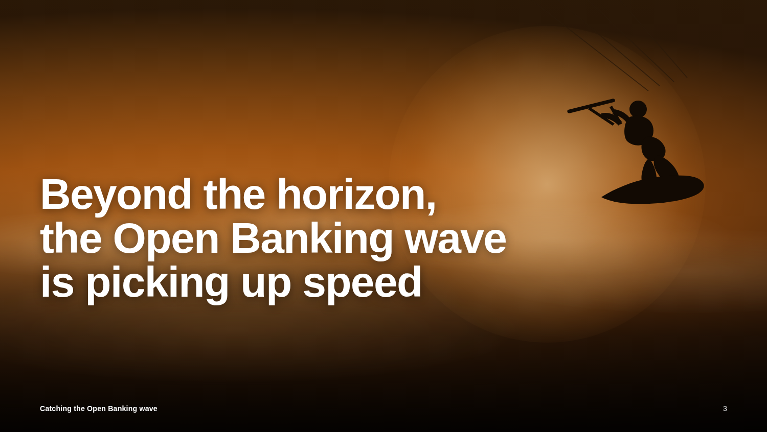Beyond the horizon, the Open Banking wave is picking up speed
Catching the Open Banking wave
3